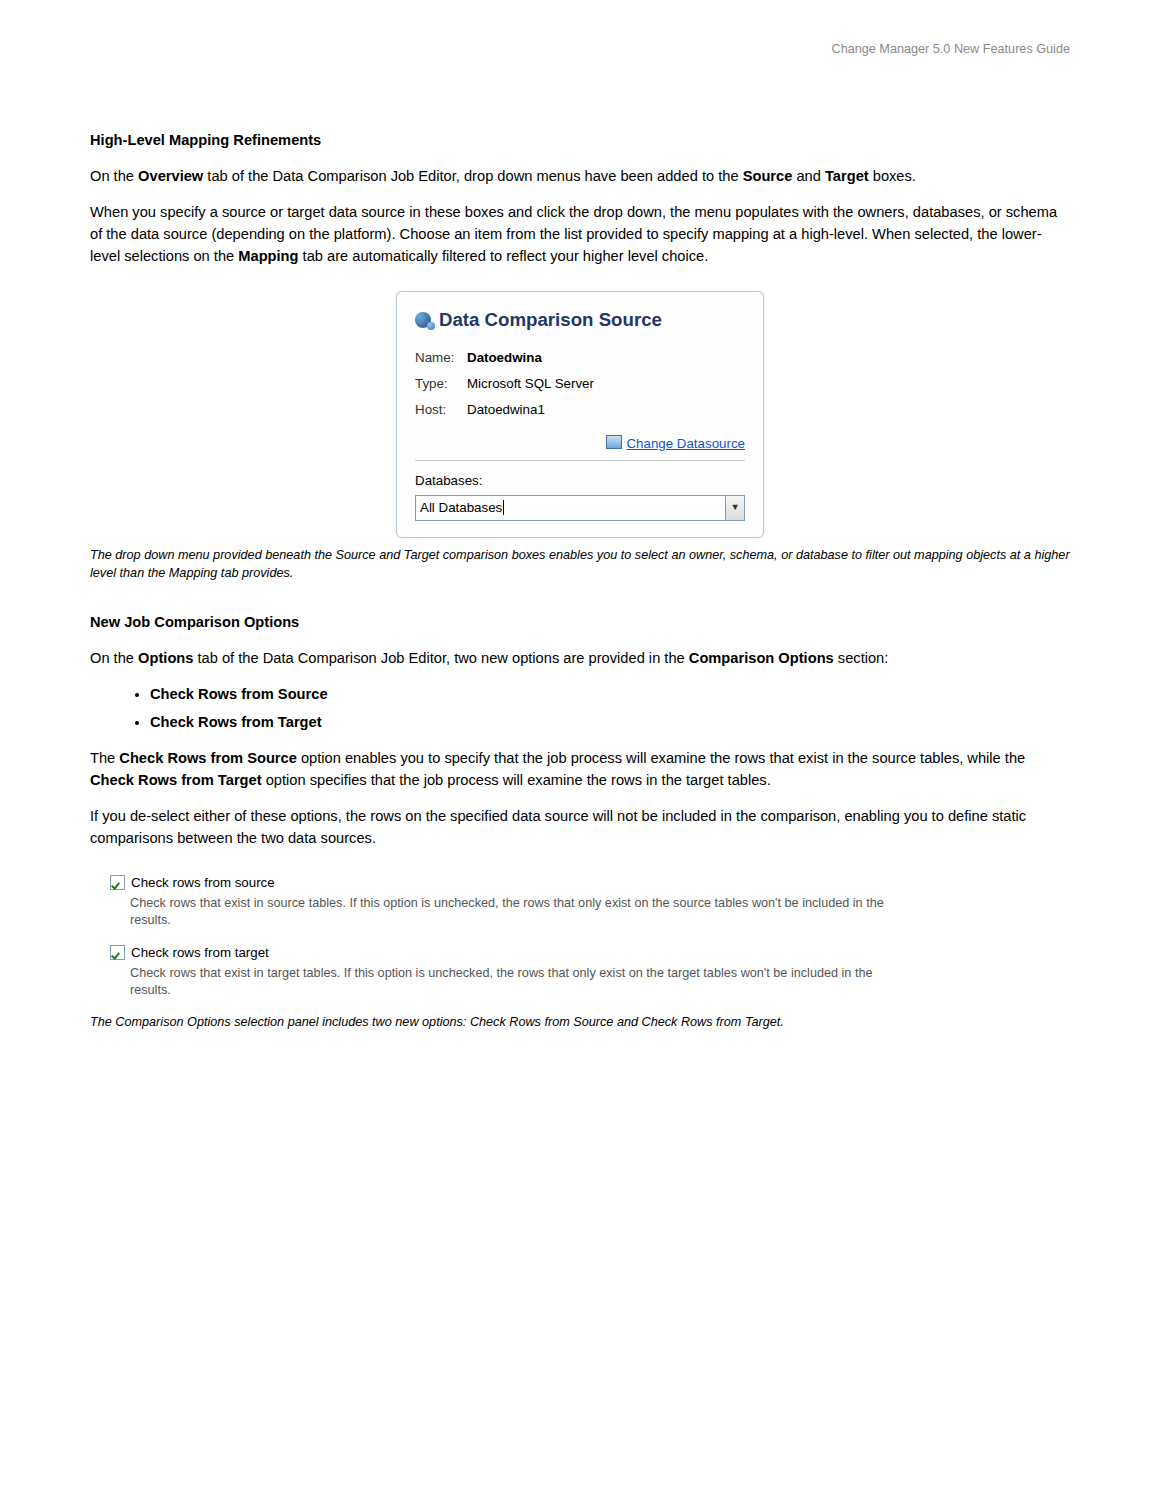Change Manager 5.0 New Features Guide
High-Level Mapping Refinements
On the Overview tab of the Data Comparison Job Editor, drop down menus have been added to the Source and Target boxes.
When you specify a source or target data source in these boxes and click the drop down, the menu populates with the owners, databases, or schema of the data source (depending on the platform). Choose an item from the list provided to specify mapping at a high-level. When selected, the lower-level selections on the Mapping tab are automatically filtered to reflect your higher level choice.
Data Comparison Source
Name: Datoedwina
Type: Microsoft SQL Server
Host: Datoedwina1
Change Datasource
Databases:
All Databases
▼
The drop down menu provided beneath the Source and Target comparison boxes enables you to select an owner, schema, or database to filter out mapping objects at a higher level than the Mapping tab provides.
New Job Comparison Options
On the Options tab of the Data Comparison Job Editor, two new options are provided in the Comparison Options section:
Check Rows from Source
Check Rows from Target
The Check Rows from Source option enables you to specify that the job process will examine the rows that exist in the source tables, while the Check Rows from Target option specifies that the job process will examine the rows in the target tables.
If you de-select either of these options, the rows on the specified data source will not be included in the comparison, enabling you to define static comparisons between the two data sources.
Check rows from source
Check rows that exist in source tables. If this option is unchecked, the rows that only exist on the source tables won't be included in the results.
Check rows from target
Check rows that exist in target tables. If this option is unchecked, the rows that only exist on the target tables won't be included in the results.
The Comparison Options selection panel includes two new options: Check Rows from Source and Check Rows from Target.